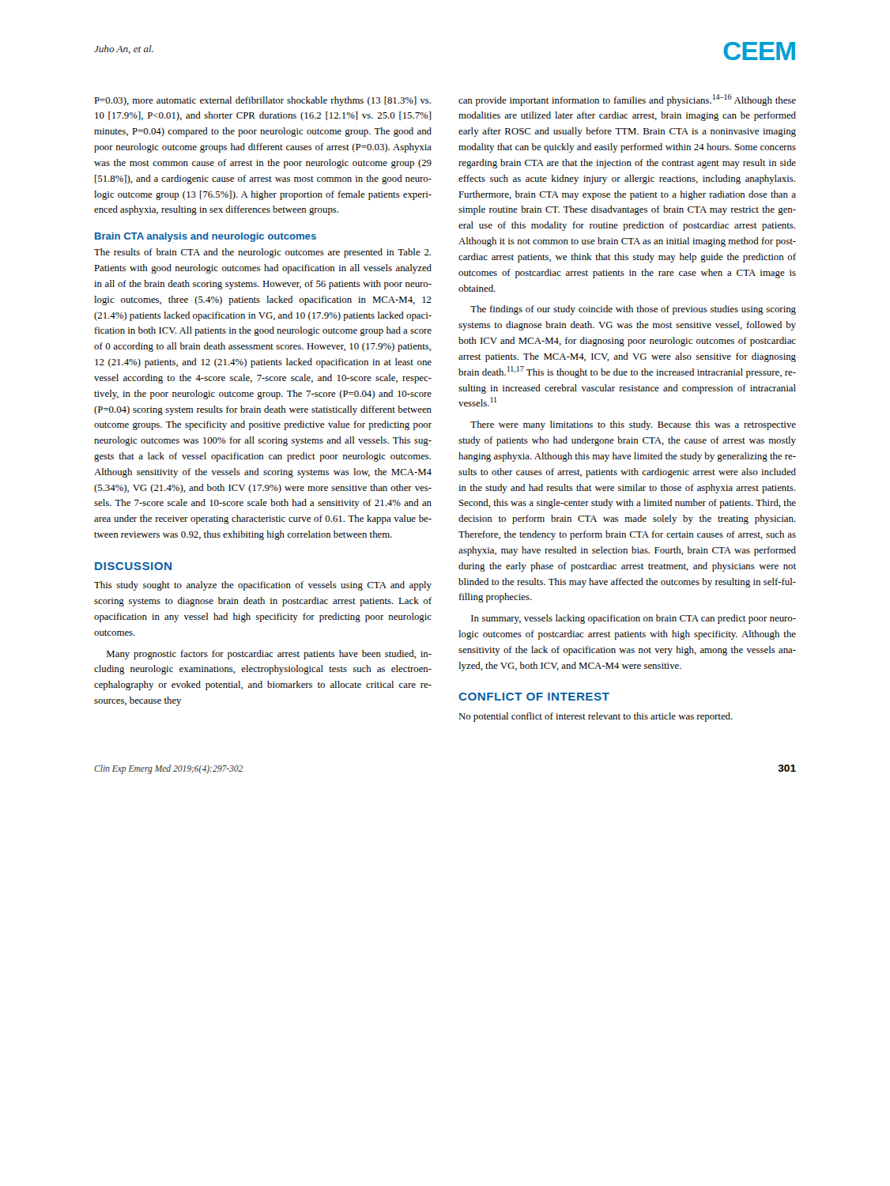Juho An, et al.
CEEM
P=0.03), more automatic external defibrillator shockable rhythms (13 [81.3%] vs. 10 [17.9%], P<0.01), and shorter CPR durations (16.2 [12.1%] vs. 25.0 [15.7%] minutes, P=0.04) compared to the poor neurologic outcome group. The good and poor neurologic outcome groups had different causes of arrest (P=0.03). Asphyxia was the most common cause of arrest in the poor neurologic outcome group (29 [51.8%]), and a cardiogenic cause of arrest was most common in the good neurologic outcome group (13 [76.5%]). A higher proportion of female patients experienced asphyxia, resulting in sex differences between groups.
Brain CTA analysis and neurologic outcomes
The results of brain CTA and the neurologic outcomes are presented in Table 2. Patients with good neurologic outcomes had opacification in all vessels analyzed in all of the brain death scoring systems. However, of 56 patients with poor neurologic outcomes, three (5.4%) patients lacked opacification in MCA-M4, 12 (21.4%) patients lacked opacification in VG, and 10 (17.9%) patients lacked opacification in both ICV. All patients in the good neurologic outcome group had a score of 0 according to all brain death assessment scores. However, 10 (17.9%) patients, 12 (21.4%) patients, and 12 (21.4%) patients lacked opacification in at least one vessel according to the 4-score scale, 7-score scale, and 10-score scale, respectively, in the poor neurologic outcome group. The 7-score (P=0.04) and 10-score (P=0.04) scoring system results for brain death were statistically different between outcome groups. The specificity and positive predictive value for predicting poor neurologic outcomes was 100% for all scoring systems and all vessels. This suggests that a lack of vessel opacification can predict poor neurologic outcomes. Although sensitivity of the vessels and scoring systems was low, the MCA-M4 (5.34%), VG (21.4%), and both ICV (17.9%) were more sensitive than other vessels. The 7-score scale and 10-score scale both had a sensitivity of 21.4% and an area under the receiver operating characteristic curve of 0.61. The kappa value between reviewers was 0.92, thus exhibiting high correlation between them.
Discussion
This study sought to analyze the opacification of vessels using CTA and apply scoring systems to diagnose brain death in postcardiac arrest patients. Lack of opacification in any vessel had high specificity for predicting poor neurologic outcomes.
Many prognostic factors for postcardiac arrest patients have been studied, including neurologic examinations, electrophysiological tests such as electroencephalography or evoked potential, and biomarkers to allocate critical care resources, because they
can provide important information to families and physicians.14–16 Although these modalities are utilized later after cardiac arrest, brain imaging can be performed early after ROSC and usually before TTM. Brain CTA is a noninvasive imaging modality that can be quickly and easily performed within 24 hours. Some concerns regarding brain CTA are that the injection of the contrast agent may result in side effects such as acute kidney injury or allergic reactions, including anaphylaxis. Furthermore, brain CTA may expose the patient to a higher radiation dose than a simple routine brain CT. These disadvantages of brain CTA may restrict the general use of this modality for routine prediction of postcardiac arrest patients. Although it is not common to use brain CTA as an initial imaging method for postcardiac arrest patients, we think that this study may help guide the prediction of outcomes of postcardiac arrest patients in the rare case when a CTA image is obtained.
The findings of our study coincide with those of previous studies using scoring systems to diagnose brain death. VG was the most sensitive vessel, followed by both ICV and MCA-M4, for diagnosing poor neurologic outcomes of postcardiac arrest patients. The MCA-M4, ICV, and VG were also sensitive for diagnosing brain death.11,17 This is thought to be due to the increased intracranial pressure, resulting in increased cerebral vascular resistance and compression of intracranial vessels.11
There were many limitations to this study. Because this was a retrospective study of patients who had undergone brain CTA, the cause of arrest was mostly hanging asphyxia. Although this may have limited the study by generalizing the results to other causes of arrest, patients with cardiogenic arrest were also included in the study and had results that were similar to those of asphyxia arrest patients. Second, this was a single-center study with a limited number of patients. Third, the decision to perform brain CTA was made solely by the treating physician. Therefore, the tendency to perform brain CTA for certain causes of arrest, such as asphyxia, may have resulted in selection bias. Fourth, brain CTA was performed during the early phase of postcardiac arrest treatment, and physicians were not blinded to the results. This may have affected the outcomes by resulting in self-fulfilling prophecies.
In summary, vessels lacking opacification on brain CTA can predict poor neurologic outcomes of postcardiac arrest patients with high specificity. Although the sensitivity of the lack of opacification was not very high, among the vessels analyzed, the VG, both ICV, and MCA-M4 were sensitive.
Conflict of Interest
No potential conflict of interest relevant to this article was reported.
Clin Exp Emerg Med 2019;6(4):297-302
301